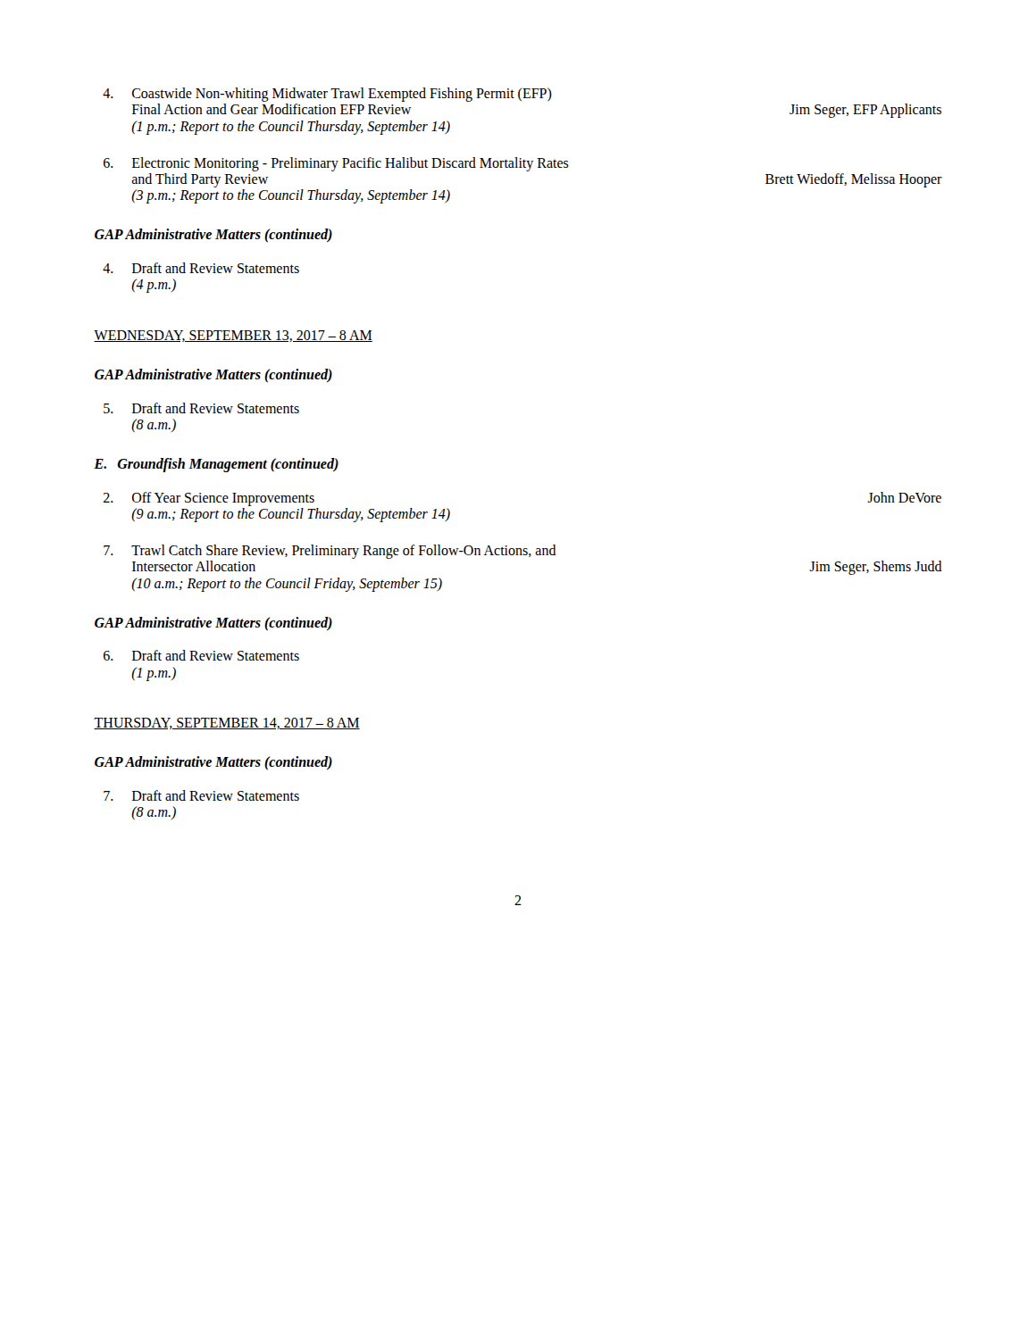4. Coastwide Non-whiting Midwater Trawl Exempted Fishing Permit (EFP) Jim Seger, EFP Applicants Final Action and Gear Modification EFP Review (1 p.m.; Report to the Council Thursday, September 14)
6. Electronic Monitoring - Preliminary Pacific Halibut Discard Mortality Rates Brett Wiedoff, Melissa Hooper and Third Party Review (3 p.m.; Report to the Council Thursday, September 14)
GAP Administrative Matters (continued)
4. Draft and Review Statements (4 p.m.)
WEDNESDAY, SEPTEMBER 13, 2017 – 8 AM
GAP Administrative Matters (continued)
5. Draft and Review Statements (8 a.m.)
E. Groundfish Management (continued)
2. John DeVore Off Year Science Improvements (9 a.m.; Report to the Council Thursday, September 14)
7. Trawl Catch Share Review, Preliminary Range of Follow-On Actions, and Jim Seger, Shems Judd Intersector Allocation (10 a.m.; Report to the Council Friday, September 15)
GAP Administrative Matters (continued)
6. Draft and Review Statements (1 p.m.)
THURSDAY, SEPTEMBER 14, 2017 – 8 AM
GAP Administrative Matters (continued)
7. Draft and Review Statements (8 a.m.)
2